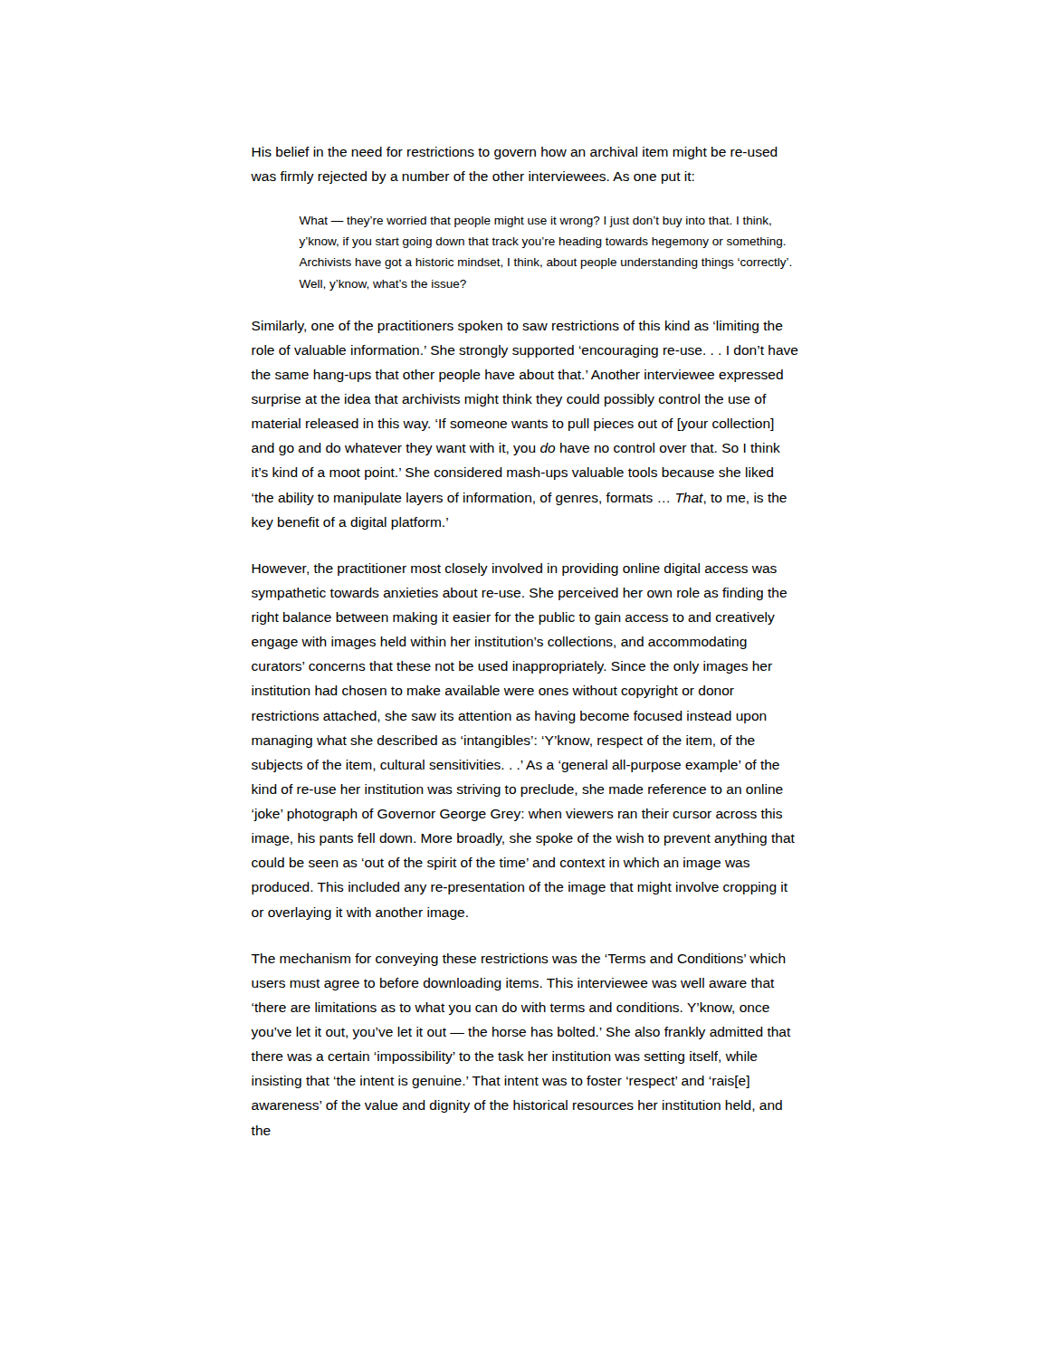His belief in the need for restrictions to govern how an archival item might be re-used was firmly rejected by a number of the other interviewees. As one put it:
What — they’re worried that people might use it wrong? I just don’t buy into that. I think, y’know, if you start going down that track you’re heading towards hegemony or something. Archivists have got a historic mindset, I think, about people understanding things ‘correctly’. Well, y’know, what’s the issue?
Similarly, one of the practitioners spoken to saw restrictions of this kind as ‘limiting the role of valuable information.’ She strongly supported ‘encouraging re-use. . . I don’t have the same hang-ups that other people have about that.’ Another interviewee expressed surprise at the idea that archivists might think they could possibly control the use of material released in this way. ‘If someone wants to pull pieces out of [your collection] and go and do whatever they want with it, you do have no control over that. So I think it’s kind of a moot point.’ She considered mash-ups valuable tools because she liked ‘the ability to manipulate layers of information, of genres, formats … That, to me, is the key benefit of a digital platform.’
However, the practitioner most closely involved in providing online digital access was sympathetic towards anxieties about re-use. She perceived her own role as finding the right balance between making it easier for the public to gain access to and creatively engage with images held within her institution’s collections, and accommodating curators’ concerns that these not be used inappropriately. Since the only images her institution had chosen to make available were ones without copyright or donor restrictions attached, she saw its attention as having become focused instead upon managing what she described as ‘intangibles’: ‘Y’know, respect of the item, of the subjects of the item, cultural sensitivities. . .’ As a ‘general all-purpose example’ of the kind of re-use her institution was striving to preclude, she made reference to an online ‘joke’ photograph of Governor George Grey: when viewers ran their cursor across this image, his pants fell down. More broadly, she spoke of the wish to prevent anything that could be seen as ‘out of the spirit of the time’ and context in which an image was produced. This included any re-presentation of the image that might involve cropping it or overlaying it with another image.
The mechanism for conveying these restrictions was the ‘Terms and Conditions’ which users must agree to before downloading items. This interviewee was well aware that ‘there are limitations as to what you can do with terms and conditions. Y’know, once you’ve let it out, you’ve let it out — the horse has bolted.’ She also frankly admitted that there was a certain ‘impossibility’ to the task her institution was setting itself, while insisting that ‘the intent is genuine.’ That intent was to foster ‘respect’ and ‘rais[e] awareness’ of the value and dignity of the historical resources her institution held, and the